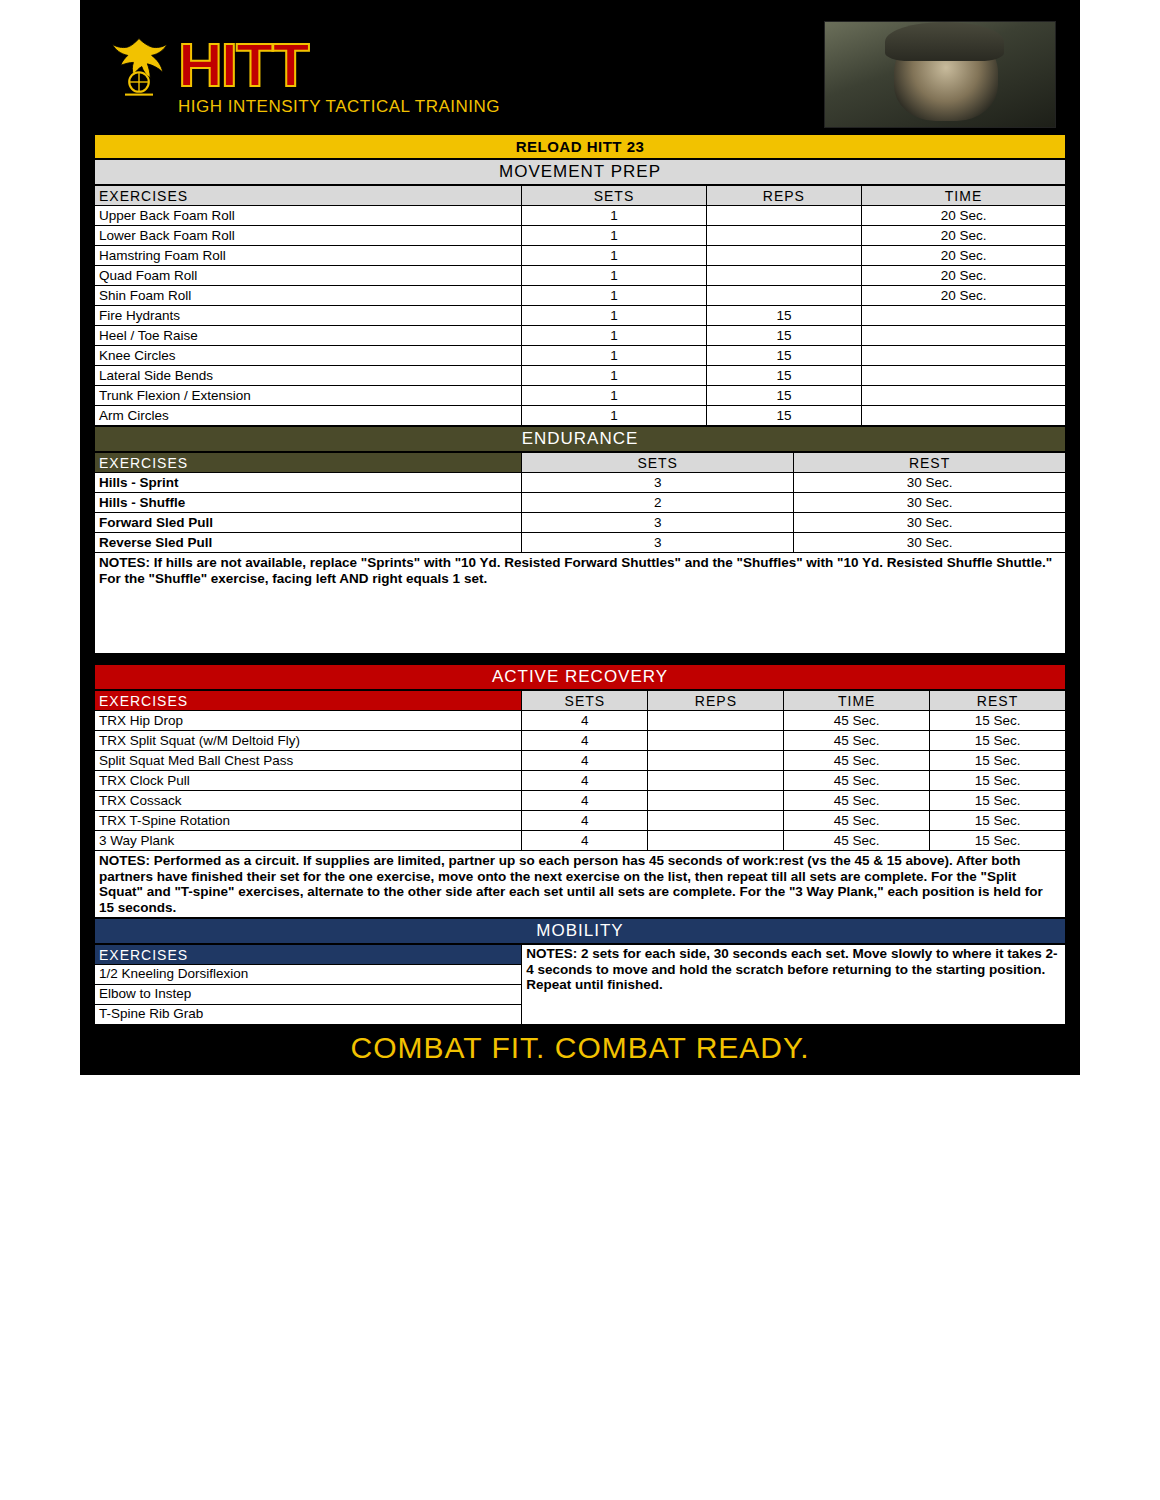HITT
HIGH INTENSITY TACTICAL TRAINING
RELOAD HITT 23
MOVEMENT PREP
| EXERCISES | SETS | REPS | TIME |
| --- | --- | --- | --- |
| Upper Back Foam Roll | 1 | | 20 Sec. |
| Lower Back Foam Roll | 1 | | 20 Sec. |
| Hamstring Foam Roll | 1 | | 20 Sec. |
| Quad Foam Roll | 1 | | 20 Sec. |
| Shin Foam Roll | 1 | | 20 Sec. |
| Fire Hydrants | 1 | 15 | |
| Heel / Toe Raise | 1 | 15 | |
| Knee Circles | 1 | 15 | |
| Lateral Side Bends | 1 | 15 | |
| Trunk Flexion / Extension | 1 | 15 | |
| Arm Circles | 1 | 15 | |
ENDURANCE
| EXERCISES | SETS | REST |
| --- | --- | --- |
| Hills - Sprint | 3 | 30 Sec. |
| Hills - Shuffle | 2 | 30 Sec. |
| Forward Sled Pull | 3 | 30 Sec. |
| Reverse Sled Pull | 3 | 30 Sec. |
NOTES: If hills are not available, replace "Sprints" with "10 Yd. Resisted Forward Shuttles" and the "Shuffles" with "10 Yd. Resisted Shuffle Shuttle." For the "Shuffle" exercise, facing left AND right equals 1 set.
ACTIVE RECOVERY
| EXERCISES | SETS | REPS | TIME | REST |
| --- | --- | --- | --- | --- |
| TRX Hip Drop | 4 | | 45 Sec. | 15 Sec. |
| TRX Split Squat (w/M Deltoid Fly) | 4 | | 45 Sec. | 15 Sec. |
| Split Squat Med Ball Chest Pass | 4 | | 45 Sec. | 15 Sec. |
| TRX Clock Pull | 4 | | 45 Sec. | 15 Sec. |
| TRX Cossack | 4 | | 45 Sec. | 15 Sec. |
| TRX T-Spine Rotation | 4 | | 45 Sec. | 15 Sec. |
| 3 Way Plank | 4 | | 45 Sec. | 15 Sec. |
NOTES: Performed as a circuit. If supplies are limited, partner up so each person has 45 seconds of work:rest (vs the 45 & 15 above). After both partners have finished their set for the one exercise, move onto the next exercise on the list, then repeat till all sets are complete. For the "Split Squat" and "T-spine" exercises, alternate to the other side after each set until all sets are complete. For the "3 Way Plank," each position is held for 15 seconds.
MOBILITY
| EXERCISES | NOTES: 2 sets for each side, 30 seconds each set. Move slowly to where it takes 2-4 seconds to move and hold the scratch before returning to the starting position. Repeat until finished. |
| 1/2 Kneeling Dorsiflexion |
| Elbow to Instep |
| T-Spine Rib Grab |
COMBAT FIT. COMBAT READY.